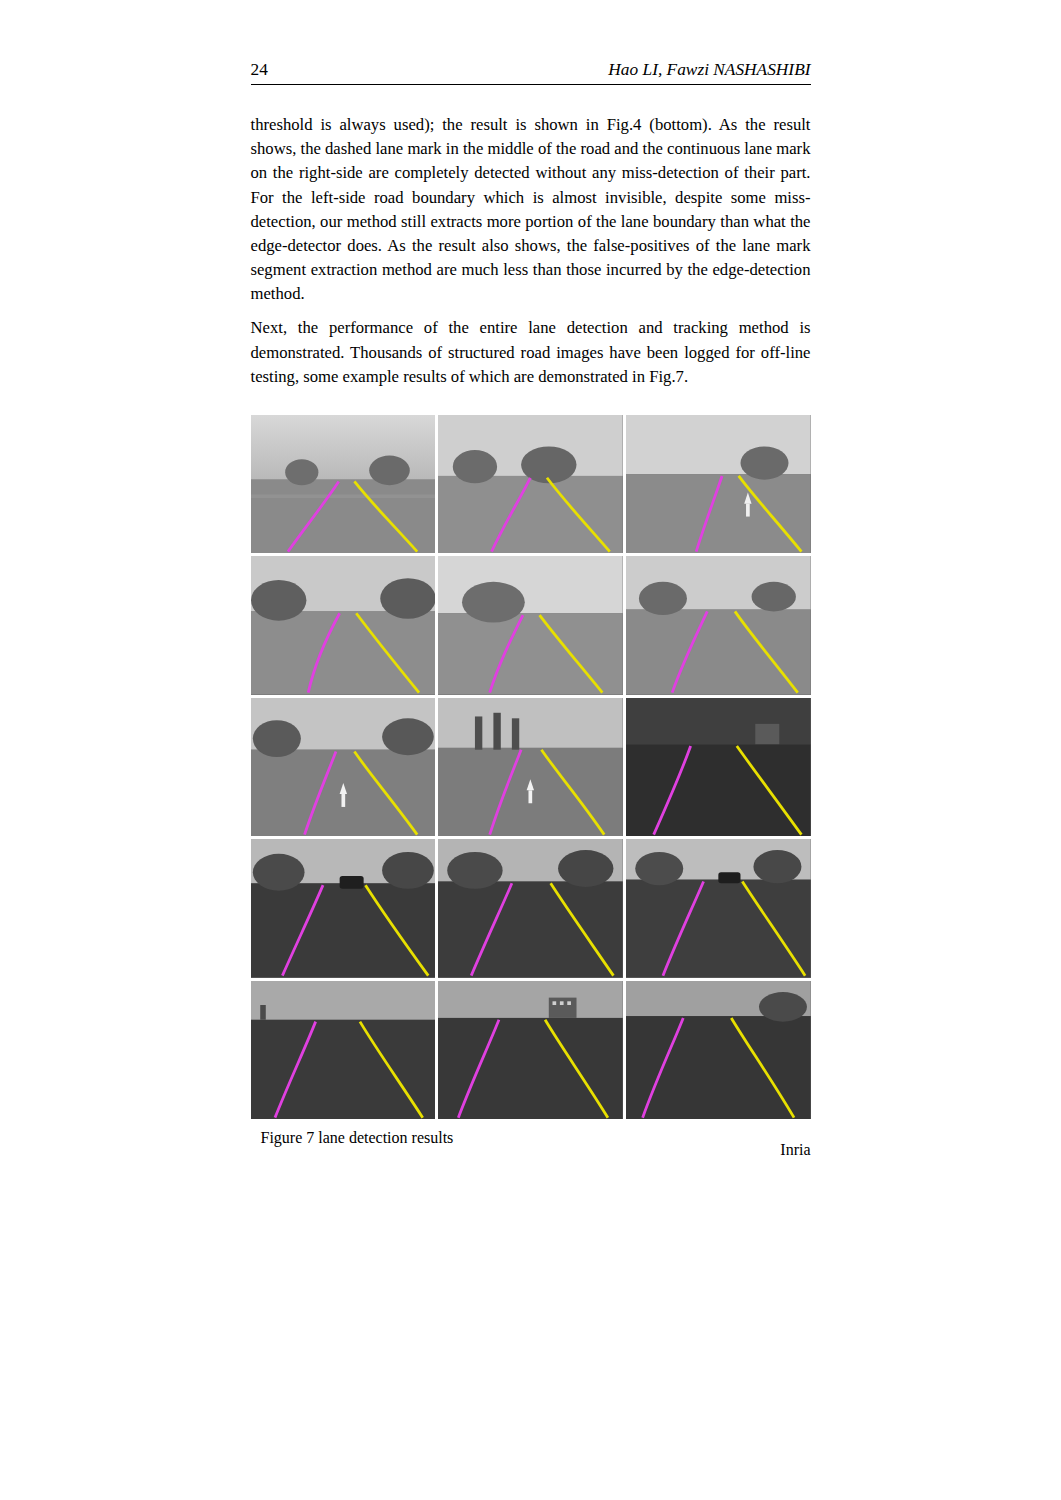24 Hao LI, Fawzi NASHASHIBI
threshold is always used); the result is shown in Fig.4 (bottom). As the result shows, the dashed lane mark in the middle of the road and the continuous lane mark on the right-side are completely detected without any miss-detection of their part. For the left-side road boundary which is almost invisible, despite some miss-detection, our method still extracts more portion of the lane boundary than what the edge-detector does. As the result also shows, the false-positives of the lane mark segment extraction method are much less than those incurred by the edge-detection method.
Next, the performance of the entire lane detection and tracking method is demonstrated. Thousands of structured road images have been logged for off-line testing, some example results of which are demonstrated in Fig.7.
Figure 7 lane detection results
Inria